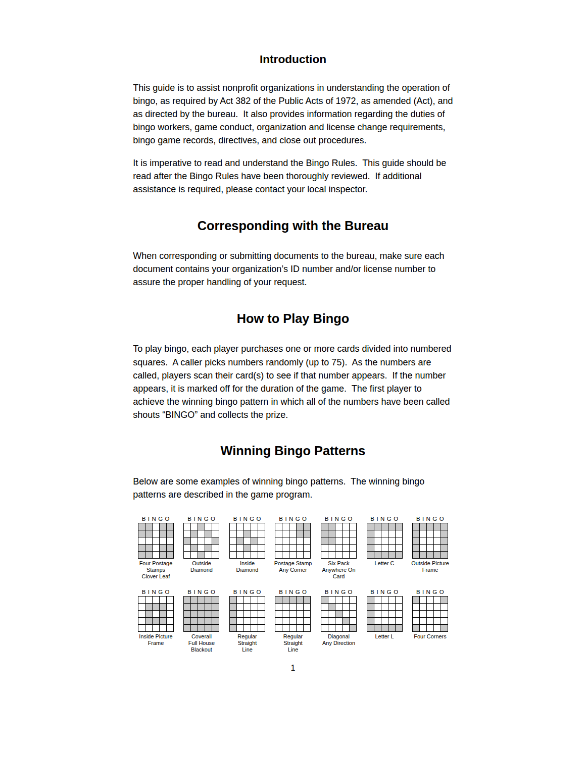Introduction
This guide is to assist nonprofit organizations in understanding the operation of bingo, as required by Act 382 of the Public Acts of 1972, as amended (Act), and as directed by the bureau. It also provides information regarding the duties of bingo workers, game conduct, organization and license change requirements, bingo game records, directives, and close out procedures.
It is imperative to read and understand the Bingo Rules. This guide should be read after the Bingo Rules have been thoroughly reviewed. If additional assistance is required, please contact your local inspector.
Corresponding with the Bureau
When corresponding or submitting documents to the bureau, make sure each document contains your organization’s ID number and/or license number to assure the proper handling of your request.
How to Play Bingo
To play bingo, each player purchases one or more cards divided into numbered squares. A caller picks numbers randomly (up to 75). As the numbers are called, players scan their card(s) to see if that number appears. If the number appears, it is marked off for the duration of the game. The first player to achieve the winning bingo pattern in which all of the numbers have been called shouts “BINGO” and collects the prize.
Winning Bingo Patterns
Below are some examples of winning bingo patterns. The winning bingo patterns are described in the game program.
B I N G O
Four Postage
Stamps
Clover Leaf
B I N G O
Outside
Diamond
B I N G O
Inside
Diamond
B I N G O
Postage Stamp
Any Corner
B I N G O
Six Pack
Anywhere On
Card
B I N G O
Letter C
B I N G O
Outside Picture
Frame
B I N G O
Inside Picture
Frame
B I N G O
Coverall
Full House
Blackout
B I N G O
Regular
Straight
Line
B I N G O
Regular
Straight
Line
B I N G O
Diagonal
Any Direction
B I N G O
Letter L
B I N G O
Four Corners
1